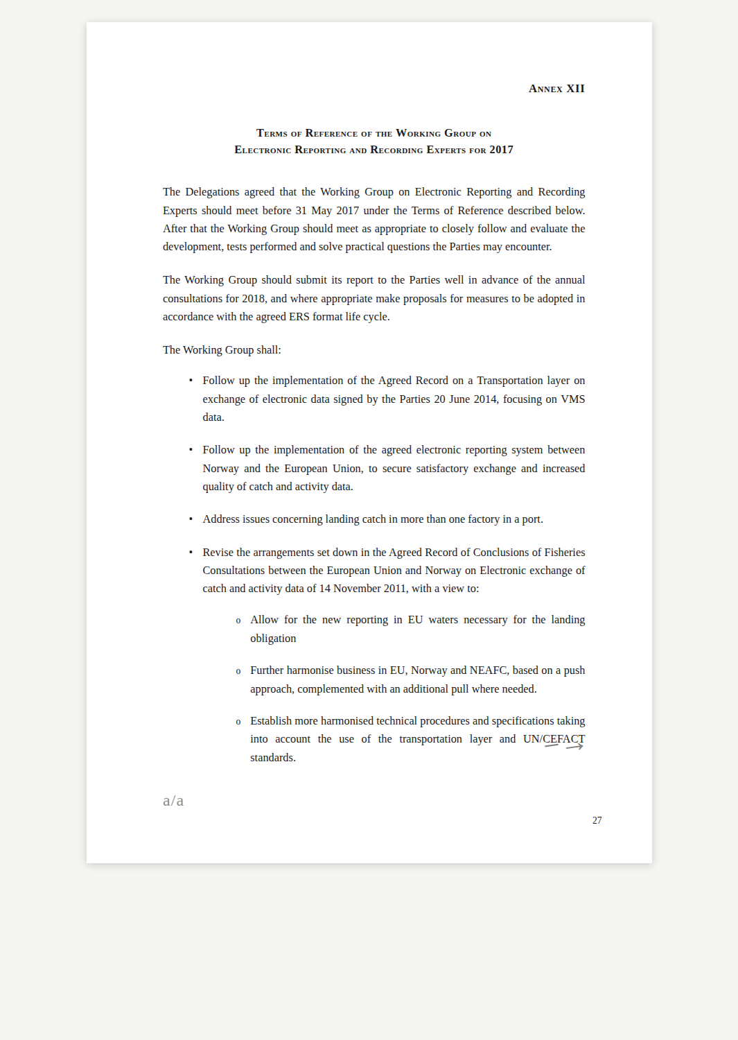Annex XII
Terms of Reference of the Working Group on
Electronic Reporting and Recording Experts for 2017
The Delegations agreed that the Working Group on Electronic Reporting and Recording Experts should meet before 31 May 2017 under the Terms of Reference described below. After that the Working Group should meet as appropriate to closely follow and evaluate the development, tests performed and solve practical questions the Parties may encounter.
The Working Group should submit its report to the Parties well in advance of the annual consultations for 2018, and where appropriate make proposals for measures to be adopted in accordance with the agreed ERS format life cycle.
The Working Group shall:
Follow up the implementation of the Agreed Record on a Transportation layer on exchange of electronic data signed by the Parties 20 June 2014, focusing on VMS data.
Follow up the implementation of the agreed electronic reporting system between Norway and the European Union, to secure satisfactory exchange and increased quality of catch and activity data.
Address issues concerning landing catch in more than one factory in a port.
Revise the arrangements set down in the Agreed Record of Conclusions of Fisheries Consultations between the European Union and Norway on Electronic exchange of catch and activity data of 14 November 2011, with a view to:
Allow for the new reporting in EU waters necessary for the landing obligation
Further harmonise business in EU, Norway and NEAFC, based on a push approach, complemented with an additional pull where needed.
Establish more harmonised technical procedures and specifications taking into account the use of the transportation layer and UN/CEFACT standards.
a/a
−→
27